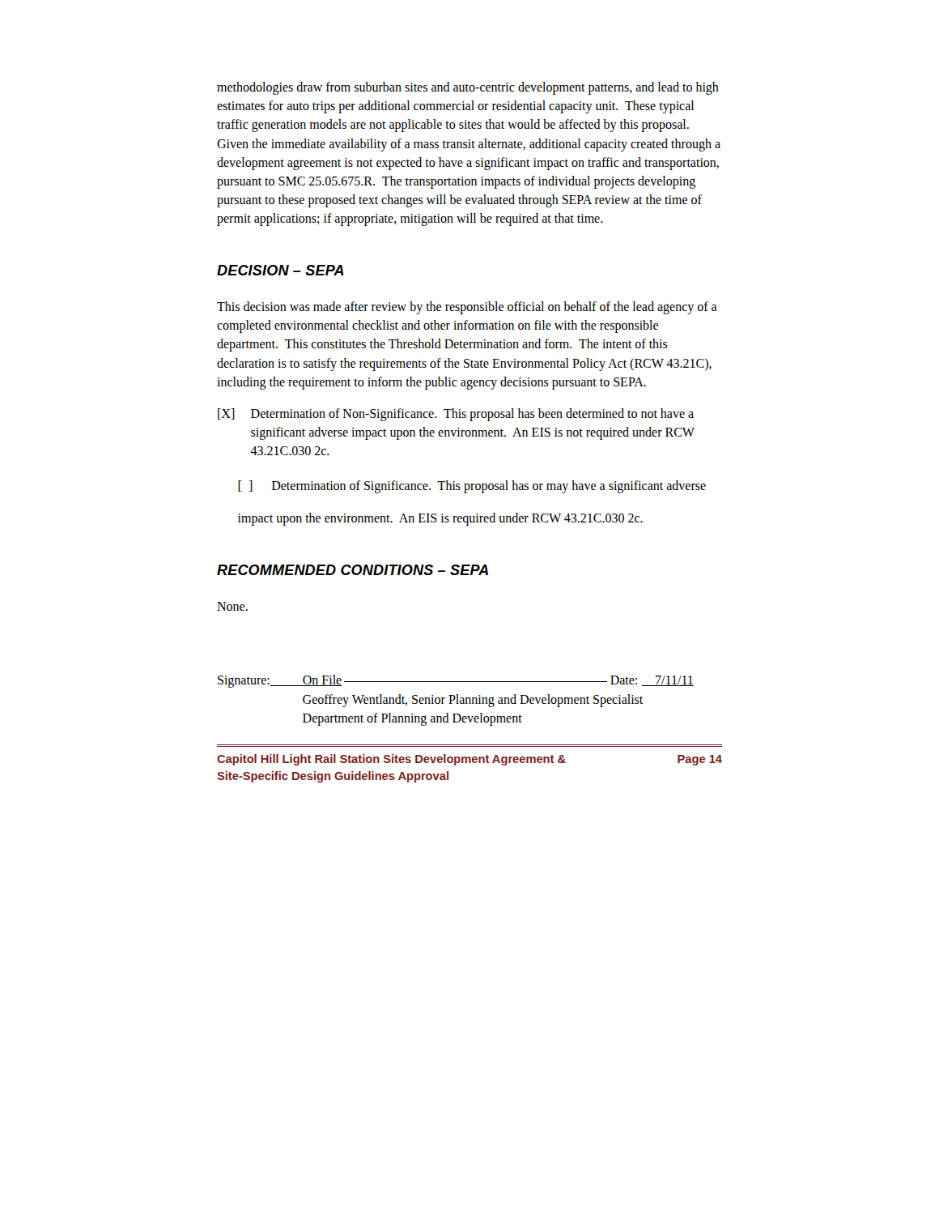methodologies draw from suburban sites and auto-centric development patterns, and lead to high estimates for auto trips per additional commercial or residential capacity unit. These typical traffic generation models are not applicable to sites that would be affected by this proposal. Given the immediate availability of a mass transit alternate, additional capacity created through a development agreement is not expected to have a significant impact on traffic and transportation, pursuant to SMC 25.05.675.R. The transportation impacts of individual projects developing pursuant to these proposed text changes will be evaluated through SEPA review at the time of permit applications; if appropriate, mitigation will be required at that time.
DECISION – SEPA
This decision was made after review by the responsible official on behalf of the lead agency of a completed environmental checklist and other information on file with the responsible department. This constitutes the Threshold Determination and form. The intent of this declaration is to satisfy the requirements of the State Environmental Policy Act (RCW 43.21C), including the requirement to inform the public agency decisions pursuant to SEPA.
[X]
Determination of Non-Significance. This proposal has been determined to not have a significant adverse impact upon the environment. An EIS is not required under RCW 43.21C.030 2c.
[ ]
Determination of Significance. This proposal has or may have a significant adverse
impact upon the environment. An EIS is required under RCW 43.21C.030 2c.
RECOMMENDED CONDITIONS – SEPA
None.
Signature:_____On File Date:__7/11/11
Geoffrey Wentlandt, Senior Planning and Development Specialist
Department of Planning and Development
Capitol Hill Light Rail Station Sites Development Agreement &
Site-Specific Design Guidelines Approval
Page 14